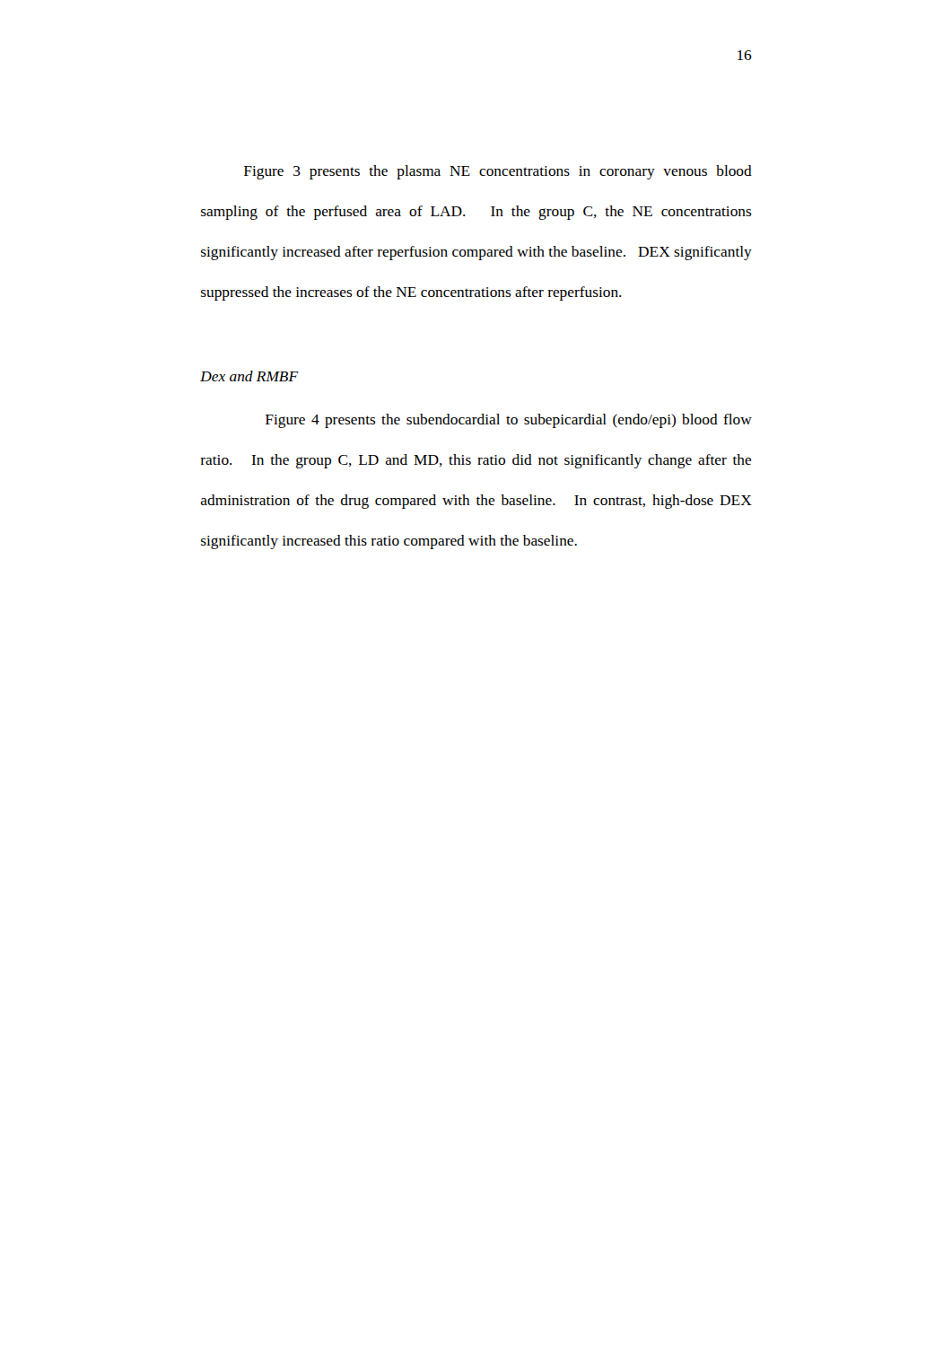16
Figure 3 presents the plasma NE concentrations in coronary venous blood sampling of the perfused area of LAD. In the group C, the NE concentrations significantly increased after reperfusion compared with the baseline. DEX significantly suppressed the increases of the NE concentrations after reperfusion.
Dex and RMBF
Figure 4 presents the subendocardial to subepicardial (endo/epi) blood flow ratio. In the group C, LD and MD, this ratio did not significantly change after the administration of the drug compared with the baseline. In contrast, high-dose DEX significantly increased this ratio compared with the baseline.